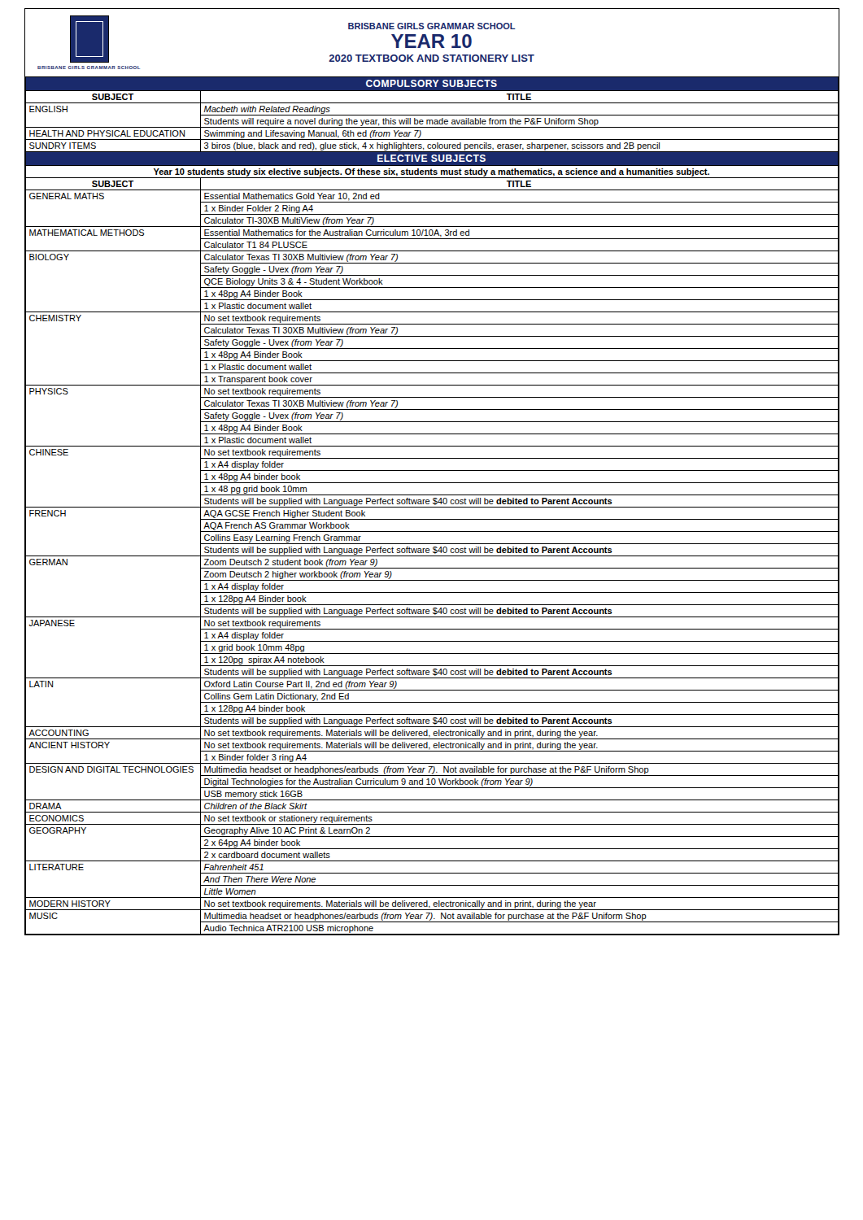BRISBANE GIRLS GRAMMAR SCHOOL
BRISBANE GIRLS GRAMMAR SCHOOL
YEAR 10
2020 TEXTBOOK AND STATIONERY LIST
| COMPULSORY SUBJECTS |
| SUBJECT | TITLE |
| ENGLISH | Macbeth with Related Readings |
| Students will require a novel during the year, this will be made available from the P&F Uniform Shop |
| HEALTH AND PHYSICAL EDUCATION | Swimming and Lifesaving Manual, 6th ed (from Year 7) |
| SUNDRY ITEMS | 3 biros (blue, black and red), glue stick, 4 x highlighters, coloured pencils, eraser, sharpener, scissors and 2B pencil |
| ELECTIVE SUBJECTS |
| Year 10 students study six elective subjects. Of these six, students must study a mathematics, a science and a humanities subject. |
| SUBJECT | TITLE |
| GENERAL MATHS | Essential Mathematics Gold Year 10, 2nd ed |
| 1 x Binder Folder 2 Ring A4 |
| Calculator TI-30XB MultiView (from Year 7) |
| MATHEMATICAL METHODS | Essential Mathematics for the Australian Curriculum 10/10A, 3rd ed |
| Calculator T1 84 PLUSCE |
| BIOLOGY | Calculator Texas TI 30XB Multiview (from Year 7) |
| Safety Goggle - Uvex (from Year 7) |
| QCE Biology Units 3 & 4 - Student Workbook |
| 1 x 48pg A4 Binder Book |
| 1 x Plastic document wallet |
| CHEMISTRY | No set textbook requirements |
| Calculator Texas TI 30XB Multiview (from Year 7) |
| Safety Goggle - Uvex (from Year 7) |
| 1 x 48pg A4 Binder Book |
| 1 x Plastic document wallet |
| 1 x Transparent book cover |
| PHYSICS | No set textbook requirements |
| Calculator Texas TI 30XB Multiview (from Year 7) |
| Safety Goggle - Uvex (from Year 7) |
| 1 x 48pg A4 Binder Book |
| 1 x Plastic document wallet |
| CHINESE | No set textbook requirements |
| 1 x A4 display folder |
| 1 x 48pg A4 binder book |
| 1 x 48 pg grid book 10mm |
| Students will be supplied with Language Perfect software $40 cost will be debited to Parent Accounts |
| FRENCH | AQA GCSE French Higher Student Book |
| AQA French AS Grammar Workbook |
| Collins Easy Learning French Grammar |
| Students will be supplied with Language Perfect software $40 cost will be debited to Parent Accounts |
| GERMAN | Zoom Deutsch 2 student book (from Year 9) |
| Zoom Deutsch 2 higher workbook (from Year 9) |
| 1 x A4 display folder |
| 1 x 128pg A4 Binder book |
| Students will be supplied with Language Perfect software $40 cost will be debited to Parent Accounts |
| JAPANESE | No set textbook requirements |
| 1 x A4 display folder |
| 1 x grid book 10mm 48pg |
| 1 x 120pg spirax A4 notebook |
| Students will be supplied with Language Perfect software $40 cost will be debited to Parent Accounts |
| LATIN | Oxford Latin Course Part II, 2nd ed (from Year 9) |
| Collins Gem Latin Dictionary, 2nd Ed |
| 1 x 128pg A4 binder book |
| Students will be supplied with Language Perfect software $40 cost will be debited to Parent Accounts |
| ACCOUNTING | No set textbook requirements. Materials will be delivered, electronically and in print, during the year. |
| ANCIENT HISTORY | No set textbook requirements. Materials will be delivered, electronically and in print, during the year. |
| 1 x Binder folder 3 ring A4 |
| DESIGN AND DIGITAL TECHNOLOGIES | Multimedia headset or headphones/earbuds (from Year 7) . Not available for purchase at the P&F Uniform Shop |
| Digital Technologies for the Australian Curriculum 9 and 10 Workbook (from Year 9) |
| USB memory stick 16GB |
| DRAMA | Children of the Black Skirt |
| ECONOMICS | No set textbook or stationery requirements |
| GEOGRAPHY | Geography Alive 10 AC Print & LearnOn 2 |
| 2 x 64pg A4 binder book |
| 2 x cardboard document wallets |
| LITERATURE | Fahrenheit 451 |
| And Then There Were None |
| Little Women |
| MODERN HISTORY | No set textbook requirements. Materials will be delivered, electronically and in print, during the year |
| MUSIC | Multimedia headset or headphones/earbuds (from Year 7) . Not available for purchase at the P&F Uniform Shop |
| Audio Technica ATR2100 USB microphone |